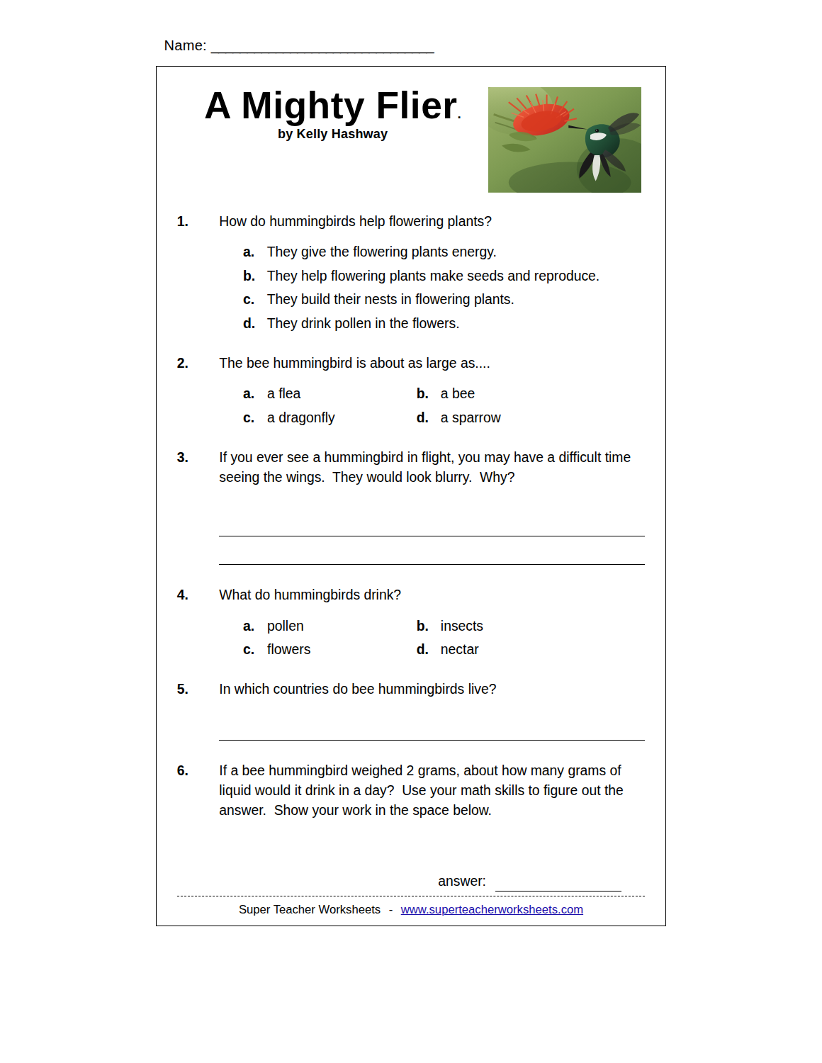Name: _______________________________
A Mighty Flier.
by Kelly Hashway
How do hummingbirds help flowering plants?
a. They give the flowering plants energy.
b. They help flowering plants make seeds and reproduce.
c. They build their nests in flowering plants.
d. They drink pollen in the flowers.
The bee hummingbird is about as large as....
a. a flea
b. a bee
c. a dragonfly
d. a sparrow
If you ever see a hummingbird in flight, you may have a difficult time seeing the wings. They would look blurry. Why?
What do hummingbirds drink?
a. pollen
b. insects
c. flowers
d. nectar
In which countries do bee hummingbirds live?
If a bee hummingbird weighed 2 grams, about how many grams of liquid would it drink in a day? Use your math skills to figure out the answer. Show your work in the space below.
answer:
Super Teacher Worksheets-www.superteacherworksheets.com